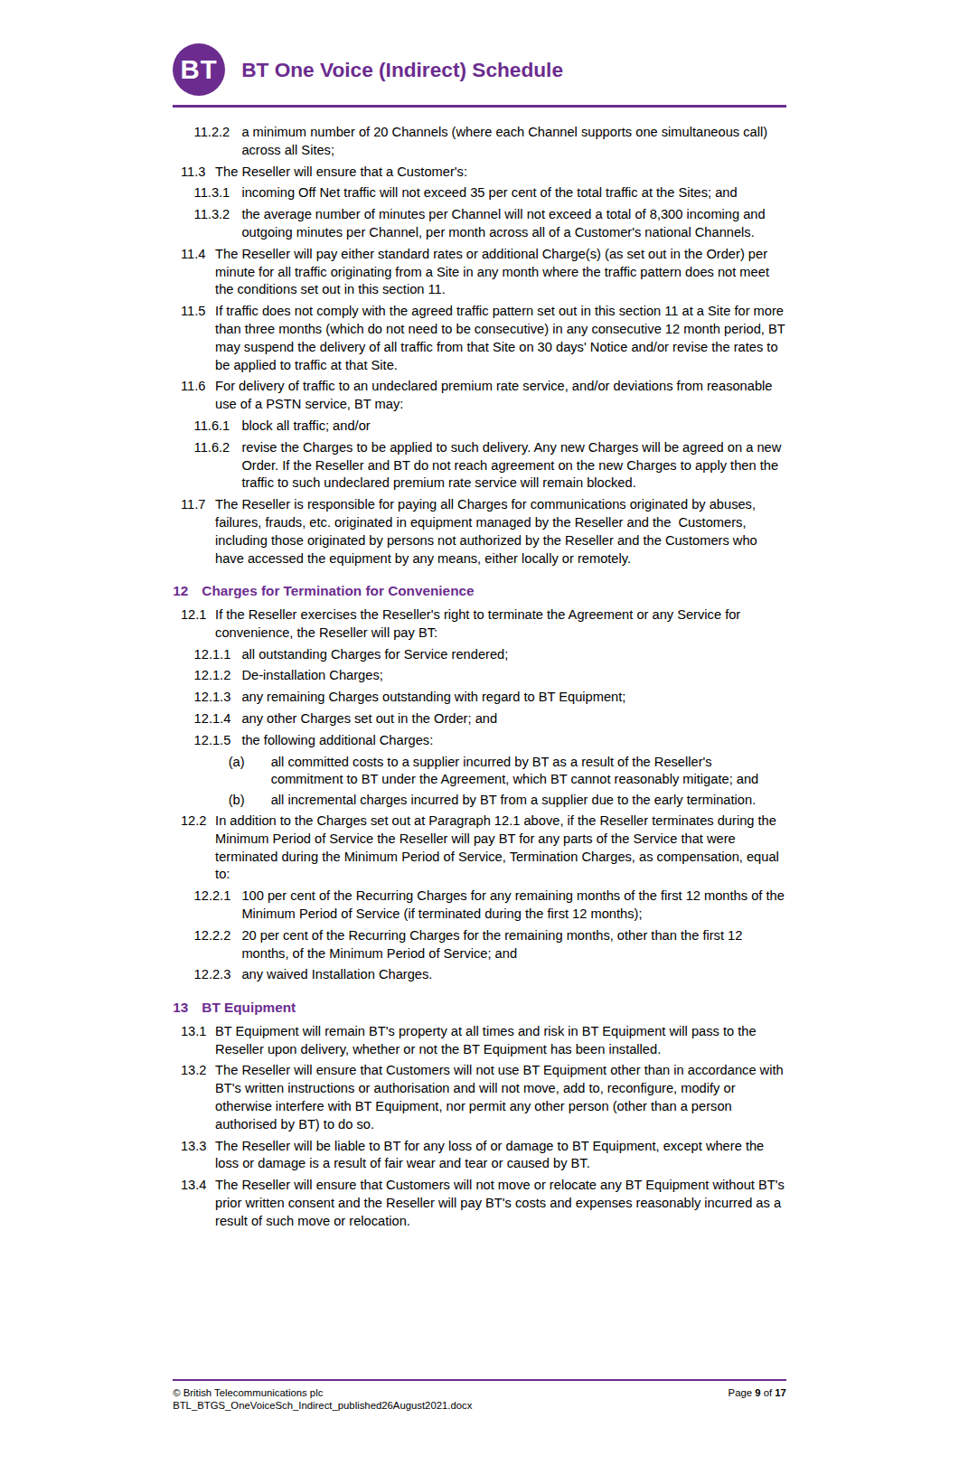BT
BT One Voice (Indirect) Schedule
11.2.2
a minimum number of 20 Channels (where each Channel supports one simultaneous call) across all Sites;
11.3
The Reseller will ensure that a Customer's:
11.3.1
incoming Off Net traffic will not exceed 35 per cent of the total traffic at the Sites; and
11.3.2
the average number of minutes per Channel will not exceed a total of 8,300 incoming and outgoing minutes per Channel, per month across all of a Customer's national Channels.
11.4
The Reseller will pay either standard rates or additional Charge(s) (as set out in the Order) per minute for all traffic originating from a Site in any month where the traffic pattern does not meet the conditions set out in this section 11.
11.5
If traffic does not comply with the agreed traffic pattern set out in this section 11 at a Site for more than three months (which do not need to be consecutive) in any consecutive 12 month period, BT may suspend the delivery of all traffic from that Site on 30 days' Notice and/or revise the rates to be applied to traffic at that Site.
11.6
For delivery of traffic to an undeclared premium rate service, and/or deviations from reasonable use of a PSTN service, BT may:
11.6.1
block all traffic; and/or
11.6.2
revise the Charges to be applied to such delivery. Any new Charges will be agreed on a new Order. If the Reseller and BT do not reach agreement on the new Charges to apply then the traffic to such undeclared premium rate service will remain blocked.
11.7
The Reseller is responsible for paying all Charges for communications originated by abuses, failures, frauds, etc. originated in equipment managed by the Reseller and the Customers, including those originated by persons not authorized by the Reseller and the Customers who have accessed the equipment by any means, either locally or remotely.
12 Charges for Termination for Convenience
12.1
If the Reseller exercises the Reseller's right to terminate the Agreement or any Service for convenience, the Reseller will pay BT:
12.1.1
all outstanding Charges for Service rendered;
12.1.2
De-installation Charges;
12.1.3
any remaining Charges outstanding with regard to BT Equipment;
12.1.4
any other Charges set out in the Order; and
12.1.5
the following additional Charges:
(a)
all committed costs to a supplier incurred by BT as a result of the Reseller's commitment to BT under the Agreement, which BT cannot reasonably mitigate; and
(b)
all incremental charges incurred by BT from a supplier due to the early termination.
12.2
In addition to the Charges set out at Paragraph 12.1 above, if the Reseller terminates during the Minimum Period of Service the Reseller will pay BT for any parts of the Service that were terminated during the Minimum Period of Service, Termination Charges, as compensation, equal to:
12.2.1
100 per cent of the Recurring Charges for any remaining months of the first 12 months of the Minimum Period of Service (if terminated during the first 12 months);
12.2.2
20 per cent of the Recurring Charges for the remaining months, other than the first 12 months, of the Minimum Period of Service; and
12.2.3
any waived Installation Charges.
13 BT Equipment
13.1
BT Equipment will remain BT's property at all times and risk in BT Equipment will pass to the Reseller upon delivery, whether or not the BT Equipment has been installed.
13.2
The Reseller will ensure that Customers will not use BT Equipment other than in accordance with BT's written instructions or authorisation and will not move, add to, reconfigure, modify or otherwise interfere with BT Equipment, nor permit any other person (other than a person authorised by BT) to do so.
13.3
The Reseller will be liable to BT for any loss of or damage to BT Equipment, except where the loss or damage is a result of fair wear and tear or caused by BT.
13.4
The Reseller will ensure that Customers will not move or relocate any BT Equipment without BT's prior written consent and the Reseller will pay BT's costs and expenses reasonably incurred as a result of such move or relocation.
© British Telecommunications plc
BTL_BTGS_OneVoiceSch_Indirect_published26August2021.docx
Page 9 of 17